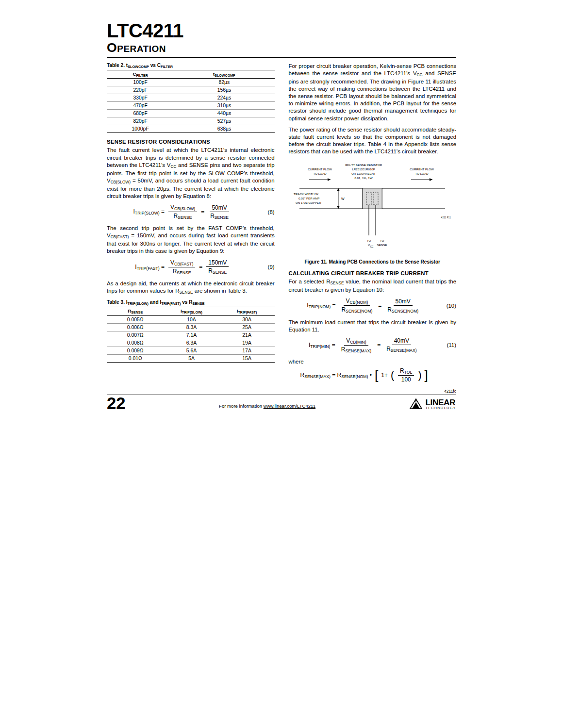LTC4211
Operation
Table 2. tSLOWCOMP vs CFILTER
| C FILTER | t SLOWCOMP |
| --- | --- |
| 100pF | 82µs |
| 220pF | 156µs |
| 330pF | 224µs |
| 470pF | 310µs |
| 680pF | 440µs |
| 820pF | 527µs |
| 1000pF | 638µs |
Sense Resistor Considerations
The fault current level at which the LTC4211’s internal electronic circuit breaker trips is determined by a sense resistor connected between the LTC4211’s VCC and SENSE pins and two separate trip points. The first trip point is set by the SLOW COMP’s threshold, VCB(SLOW) = 50mV, and occurs should a load current fault condition exist for more than 20µs. The current level at which the electronic circuit breaker trips is given by Equation 8:
ITRIP(SLOW) = VCB(SLOW) RSENSE = 50mV RSENSE
(8)
The second trip point is set by the FAST COMP’s threshold, VCB(FAST) = 150mV, and occurs during fast load current transients that exist for 300ns or longer. The current level at which the circuit breaker trips in this case is given by Equation 9:
ITRIP(FAST) = VCB(FAST) RSENSE = 150mV RSENSE
(9)
As a design aid, the currents at which the electronic circuit breaker trips for common values for RSENSE are shown in Table 3.
Table 3. ITRIP(SLOW) and ITRIP(FAST) vs RSENSE
| R SENSE | I TRIP(SLOW) | I TRIP(FAST) |
| --- | --- | --- |
| 0.005Ω | 10A | 30A |
| 0.006Ω | 8.3A | 25A |
| 0.007Ω | 7.1A | 21A |
| 0.008Ω | 6.3A | 19A |
| 0.009Ω | 5.6A | 17A |
| 0.01Ω | 5A | 15A |
For proper circuit breaker operation, Kelvin-sense PCB connections between the sense resistor and the LTC4211’s VCC and SENSE pins are strongly recommended. The drawing in Figure 11 illustrates the correct way of making connections between the LTC4211 and the sense resistor. PCB layout should be balanced and symmetrical to minimize wiring errors. In addition, the PCB layout for the sense resistor should include good thermal management techniques for optimal sense resistor power dissipation.
The power rating of the sense resistor should accommodate steady-state fault current levels so that the component is not damaged before the circuit breaker trips. Table 4 in the Appendix lists sense resistors that can be used with the LTC4211’s circuit breaker.
IRC-TT SENSE RESISTOR LR251201R010F OR EQUIVALENT 0.01, 1%, 1W CURRENT FLOW TO LOAD CURRENT FLOW TO LOAD TRACK WIDTH W: 0.03" PER AMP ON 1 OZ COPPER W TO V CC TO SENSE 4211 F11
Figure 11. Making PCB Connections to the Sense Resistor
Calculating Circuit Breaker Trip Current
For a selected RSENSE value, the nominal load current that trips the circuit breaker is given by Equation 10:
ITRIP(NOM) = VCB(NOM) RSENSE(NOM) = 50mV RSENSE(NOM)
(10)
The minimum load current that trips the circuit breaker is given by Equation 11.
ITRIP(MIN) = VCB(MIN) RSENSE(MAX) = 40mV RSENSE(MAX)
(11)
where
RSENSE(MAX) = RSENSE(NOM) • [ 1+ ( RTOL 100 ) ]
4211fc
22
For more information www.linear.com/LTC4211
LINEAR
TECHNOLOGY